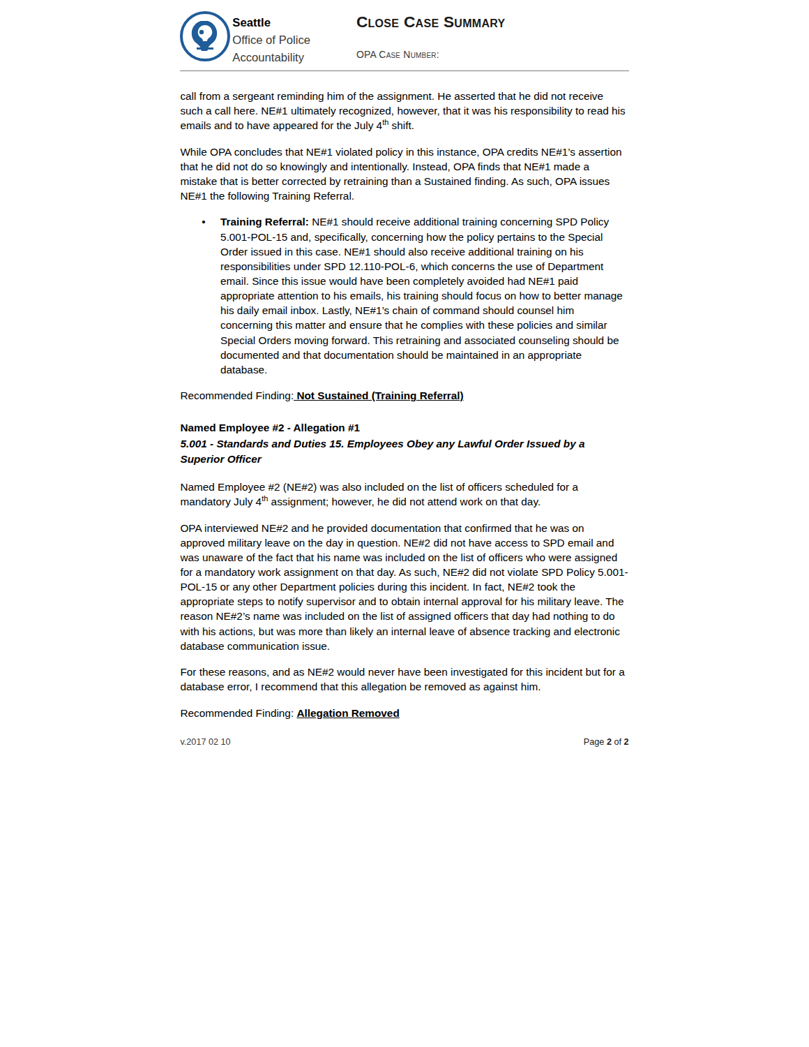Seattle
Office of Police
Accountability
Close Case Summary
OPA Case Number:
call from a sergeant reminding him of the assignment. He asserted that he did not receive such a call here. NE#1 ultimately recognized, however, that it was his responsibility to read his emails and to have appeared for the July 4th shift.
While OPA concludes that NE#1 violated policy in this instance, OPA credits NE#1’s assertion that he did not do so knowingly and intentionally. Instead, OPA finds that NE#1 made a mistake that is better corrected by retraining than a Sustained finding. As such, OPA issues NE#1 the following Training Referral.
Training Referral: NE#1 should receive additional training concerning SPD Policy 5.001-POL-15 and, specifically, concerning how the policy pertains to the Special Order issued in this case. NE#1 should also receive additional training on his responsibilities under SPD 12.110-POL-6, which concerns the use of Department email. Since this issue would have been completely avoided had NE#1 paid appropriate attention to his emails, his training should focus on how to better manage his daily email inbox. Lastly, NE#1’s chain of command should counsel him concerning this matter and ensure that he complies with these policies and similar Special Orders moving forward. This retraining and associated counseling should be documented and that documentation should be maintained in an appropriate database.
Recommended Finding: Not Sustained (Training Referral)
Named Employee #2 - Allegation #1
5.001 - Standards and Duties 15. Employees Obey any Lawful Order Issued by a Superior Officer
Named Employee #2 (NE#2) was also included on the list of officers scheduled for a mandatory July 4th assignment; however, he did not attend work on that day.
OPA interviewed NE#2 and he provided documentation that confirmed that he was on approved military leave on the day in question. NE#2 did not have access to SPD email and was unaware of the fact that his name was included on the list of officers who were assigned for a mandatory work assignment on that day. As such, NE#2 did not violate SPD Policy 5.001-POL-15 or any other Department policies during this incident. In fact, NE#2 took the appropriate steps to notify supervisor and to obtain internal approval for his military leave. The reason NE#2’s name was included on the list of assigned officers that day had nothing to do with his actions, but was more than likely an internal leave of absence tracking and electronic database communication issue.
For these reasons, and as NE#2 would never have been investigated for this incident but for a database error, I recommend that this allegation be removed as against him.
Recommended Finding: Allegation Removed
v.2017 02 10 Page 2 of 2